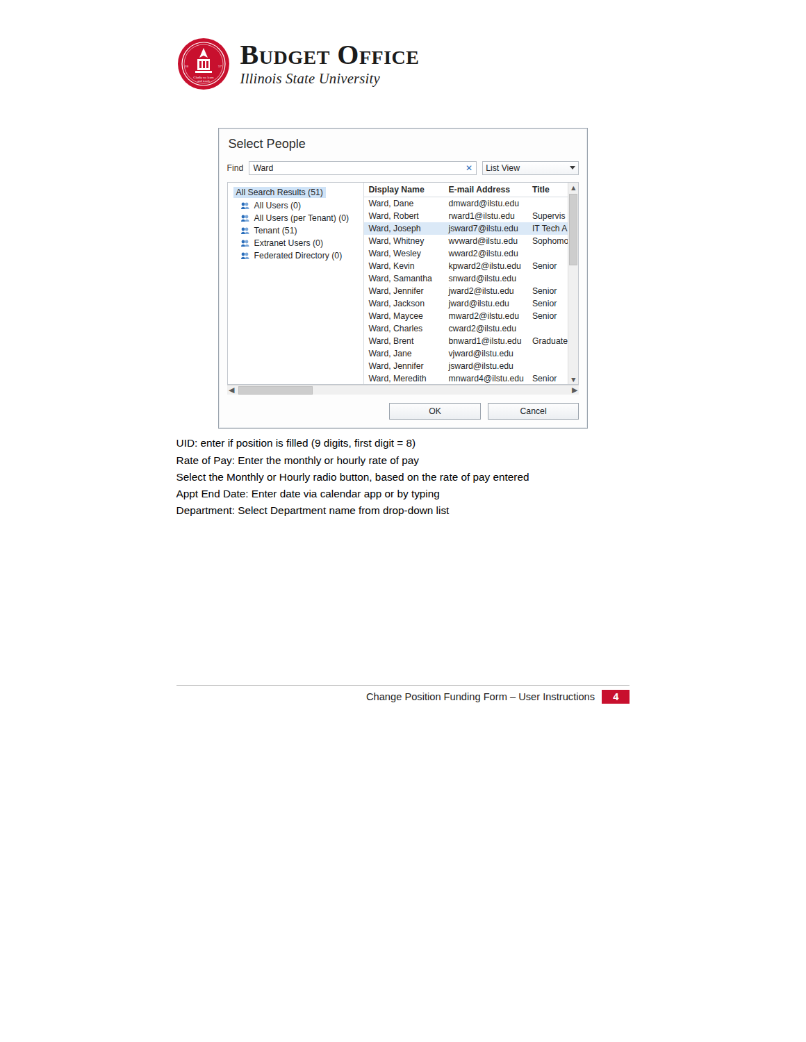Gladly we learn and teach 18 57
Budget Office
Illinois State University
Select People
Find
Ward ✕
List View
All Search Results (51)
All Users (0)
All Users (per Tenant) (0)
Tenant (51)
Extranet Users (0)
Federated Directory (0)
| Display Name | E-mail Address | Title |
| --- | --- | --- |
| Ward, Dane | dmward@ilstu.edu | |
| Ward, Robert | rward1@ilstu.edu | Supervis |
| Ward, Joseph | jsward7@ilstu.edu | IT Tech A |
| Ward, Whitney | wvward@ilstu.edu | Sophomo |
| Ward, Wesley | wward2@ilstu.edu | |
| Ward, Kevin | kpward2@ilstu.edu | Senior |
| Ward, Samantha | snward@ilstu.edu | |
| Ward, Jennifer | jward2@ilstu.edu | Senior |
| Ward, Jackson | jward@ilstu.edu | Senior |
| Ward, Maycee | mward2@ilstu.edu | Senior |
| Ward, Charles | cward2@ilstu.edu | |
| Ward, Brent | bnward1@ilstu.edu | Graduate |
| Ward, Jane | vjward@ilstu.edu | |
| Ward, Jennifer | jsward@ilstu.edu | |
| Ward, Meredith | mnward4@ilstu.edu | Senior |
| Ward, Alyssa | award12@ilstu.edu | Senior |
▲
▼
◀
▶
OK
Cancel
UID: enter if position is filled (9 digits, first digit = 8)
Rate of Pay: Enter the monthly or hourly rate of pay
Select the Monthly or Hourly radio button, based on the rate of pay entered
Appt End Date: Enter date via calendar app or by typing
Department: Select Department name from drop-down list
Change Position Funding Form – User Instructions
4